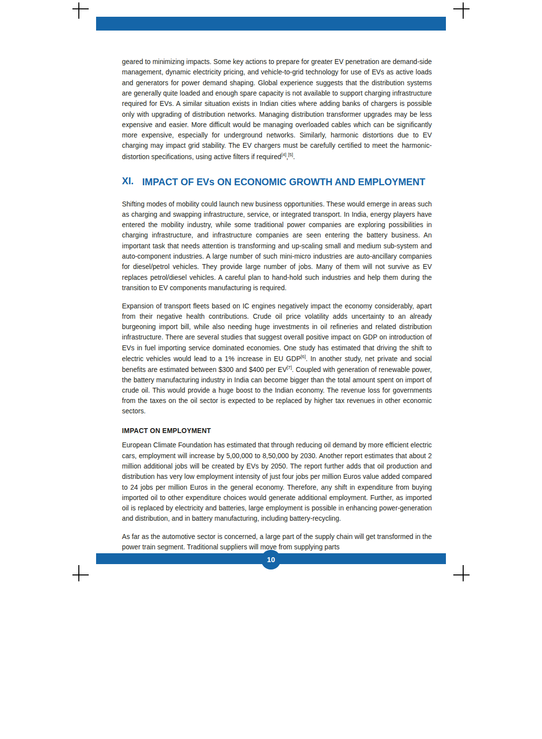geared to minimizing impacts. Some key actions to prepare for greater EV penetration are demand-side management, dynamic electricity pricing, and vehicle-to-grid technology for use of EVs as active loads and generators for power demand shaping. Global experience suggests that the distribution systems are generally quite loaded and enough spare capacity is not available to support charging infrastructure required for EVs. A similar situation exists in Indian cities where adding banks of chargers is possible only with upgrading of distribution networks. Managing distribution transformer upgrades may be less expensive and easier. More difficult would be managing overloaded cables which can be significantly more expensive, especially for underground networks. Similarly, harmonic distortions due to EV charging may impact grid stability. The EV chargers must be carefully certified to meet the harmonic-distortion specifications, using active filters if required[4],[5].
XI.
IMPACT OF EVs ON ECONOMIC GROWTH AND EMPLOYMENT
Shifting modes of mobility could launch new business opportunities. These would emerge in areas such as charging and swapping infrastructure, service, or integrated transport. In India, energy players have entered the mobility industry, while some traditional power companies are exploring possibilities in charging infrastructure, and infrastructure companies are seen entering the battery business. An important task that needs attention is transforming and up-scaling small and medium sub-system and auto-component industries. A large number of such mini-micro industries are auto-ancillary companies for diesel/petrol vehicles. They provide large number of jobs. Many of them will not survive as EV replaces petrol/diesel vehicles. A careful plan to hand-hold such industries and help them during the transition to EV components manufacturing is required.
Expansion of transport fleets based on IC engines negatively impact the economy considerably, apart from their negative health contributions. Crude oil price volatility adds uncertainty to an already burgeoning import bill, while also needing huge investments in oil refineries and related distribution infrastructure. There are several studies that suggest overall positive impact on GDP on introduction of EVs in fuel importing service dominated economies. One study has estimated that driving the shift to electric vehicles would lead to a 1% increase in EU GDP[6]. In another study, net private and social benefits are estimated between $300 and $400 per EV[7]. Coupled with generation of renewable power, the battery manufacturing industry in India can become bigger than the total amount spent on import of crude oil. This would provide a huge boost to the Indian economy. The revenue loss for governments from the taxes on the oil sector is expected to be replaced by higher tax revenues in other economic sectors.
IMPACT ON EMPLOYMENT
European Climate Foundation has estimated that through reducing oil demand by more efficient electric cars, employment will increase by 5,00,000 to 8,50,000 by 2030. Another report estimates that about 2 million additional jobs will be created by EVs by 2050. The report further adds that oil production and distribution has very low employment intensity of just four jobs per million Euros value added compared to 24 jobs per million Euros in the general economy. Therefore, any shift in expenditure from buying imported oil to other expenditure choices would generate additional employment. Further, as imported oil is replaced by electricity and batteries, large employment is possible in enhancing power-generation and distribution, and in battery manufacturing, including battery-recycling.
As far as the automotive sector is concerned, a large part of the supply chain will get transformed in the power train segment. Traditional suppliers will move from supplying parts
10